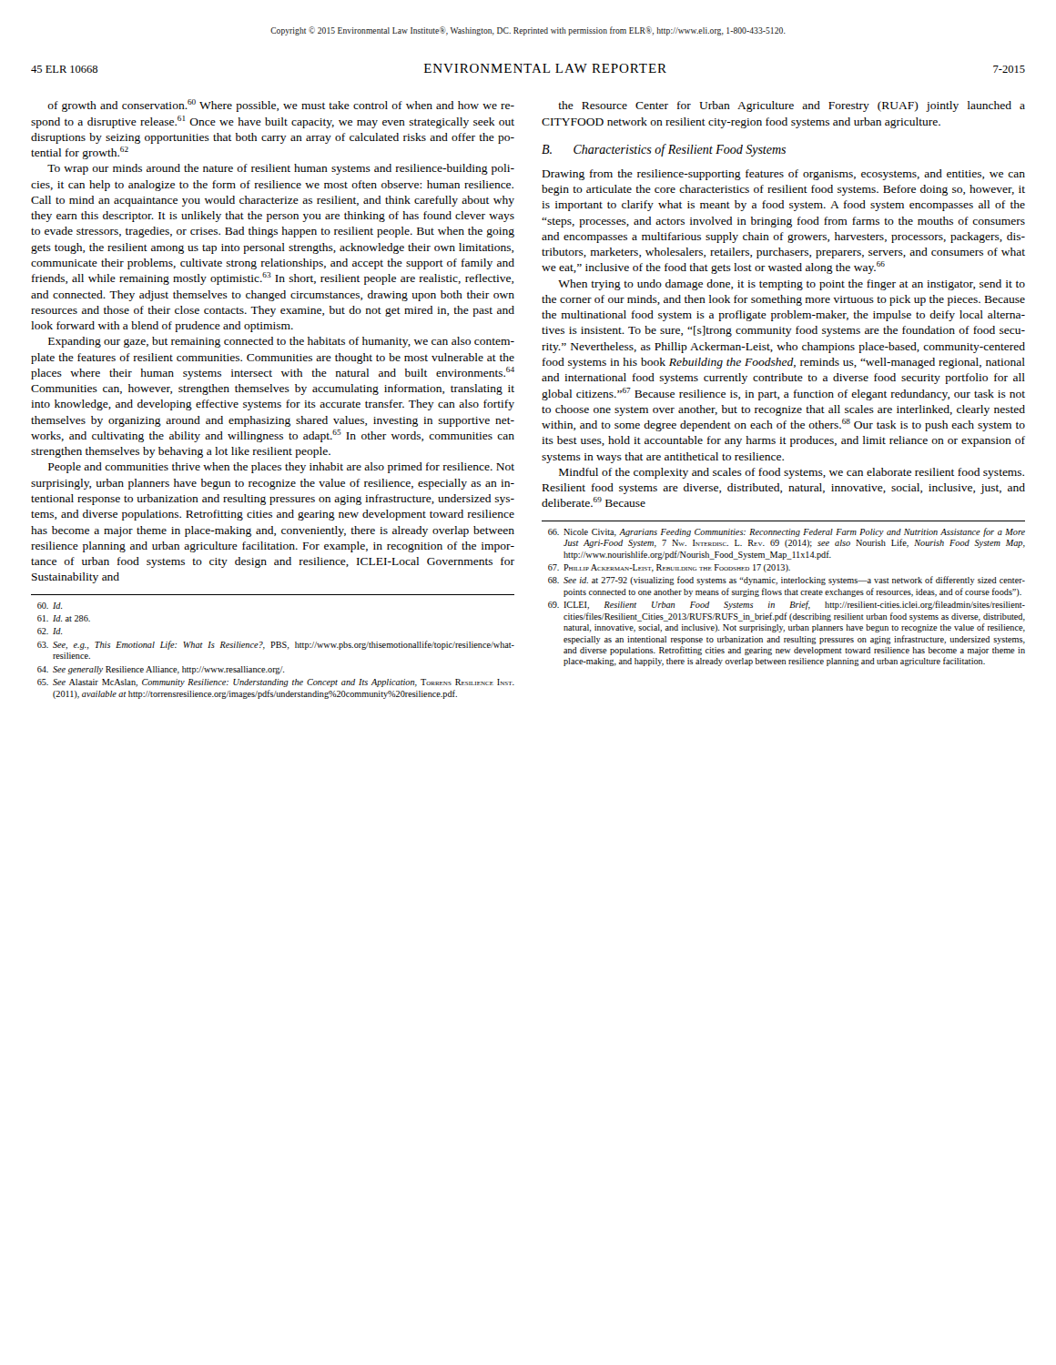Copyright © 2015 Environmental Law Institute®, Washington, DC. Reprinted with permission from ELR®, http://www.eli.org, 1-800-433-5120.
45 ELR 10668
ENVIRONMENTAL LAW REPORTER
7-2015
of growth and conservation.60 Where possible, we must take control of when and how we respond to a disruptive release.61 Once we have built capacity, we may even strategically seek out disruptions by seizing opportunities that both carry an array of calculated risks and offer the potential for growth.62
To wrap our minds around the nature of resilient human systems and resilience-building policies, it can help to analogize to the form of resilience we most often observe: human resilience. Call to mind an acquaintance you would characterize as resilient, and think carefully about why they earn this descriptor. It is unlikely that the person you are thinking of has found clever ways to evade stressors, tragedies, or crises. Bad things happen to resilient people. But when the going gets tough, the resilient among us tap into personal strengths, acknowledge their own limitations, communicate their problems, cultivate strong relationships, and accept the support of family and friends, all while remaining mostly optimistic.63 In short, resilient people are realistic, reflective, and connected. They adjust themselves to changed circumstances, drawing upon both their own resources and those of their close contacts. They examine, but do not get mired in, the past and look forward with a blend of prudence and optimism.
Expanding our gaze, but remaining connected to the habitats of humanity, we can also contemplate the features of resilient communities. Communities are thought to be most vulnerable at the places where their human systems intersect with the natural and built environments.64 Communities can, however, strengthen themselves by accumulating information, translating it into knowledge, and developing effective systems for its accurate transfer. They can also fortify themselves by organizing around and emphasizing shared values, investing in supportive networks, and cultivating the ability and willingness to adapt.65 In other words, communities can strengthen themselves by behaving a lot like resilient people.
People and communities thrive when the places they inhabit are also primed for resilience. Not surprisingly, urban planners have begun to recognize the value of resilience, especially as an intentional response to urbanization and resulting pressures on aging infrastructure, undersized systems, and diverse populations. Retrofitting cities and gearing new development toward resilience has become a major theme in place-making and, conveniently, there is already overlap between resilience planning and urban agriculture facilitation. For example, in recognition of the importance of urban food systems to city design and resilience, ICLEI-Local Governments for Sustainability and
60.
Id.
61.
Id. at 286.
62.
Id.
63.
See, e.g., This Emotional Life: What Is Resilience?, PBS, http://www.pbs.org/thisemotionallife/topic/resilience/what-resilience.
64.
See generally Resilience Alliance, http://www.resalliance.org/.
65.
See Alastair McAslan, Community Resilience: Understanding the Concept and Its Application, Torrens Resilience Inst. (2011), available at http://torrensresilience.org/images/pdfs/understanding%20community%20resilience.pdf.
the Resource Center for Urban Agriculture and Forestry (RUAF) jointly launched a CITYFOOD network on resilient city-region food systems and urban agriculture.
B. Characteristics of Resilient Food Systems
Drawing from the resilience-supporting features of organisms, ecosystems, and entities, we can begin to articulate the core characteristics of resilient food systems. Before doing so, however, it is important to clarify what is meant by a food system. A food system encompasses all of the “steps, processes, and actors involved in bringing food from farms to the mouths of consumers and encompasses a multifarious supply chain of growers, harvesters, processors, packagers, distributors, marketers, wholesalers, retailers, purchasers, preparers, servers, and consumers of what we eat,” inclusive of the food that gets lost or wasted along the way.66
When trying to undo damage done, it is tempting to point the finger at an instigator, send it to the corner of our minds, and then look for something more virtuous to pick up the pieces. Because the multinational food system is a profligate problem-maker, the impulse to deify local alternatives is insistent. To be sure, “[s]trong community food systems are the foundation of food security.” Nevertheless, as Phillip Ackerman-Leist, who champions place-based, community-centered food systems in his book Rebuilding the Foodshed, reminds us, “well-managed regional, national and international food systems currently contribute to a diverse food security portfolio for all global citizens.”67 Because resilience is, in part, a function of elegant redundancy, our task is not to choose one system over another, but to recognize that all scales are interlinked, clearly nested within, and to some degree dependent on each of the others.68 Our task is to push each system to its best uses, hold it accountable for any harms it produces, and limit reliance on or expansion of systems in ways that are antithetical to resilience.
Mindful of the complexity and scales of food systems, we can elaborate resilient food systems. Resilient food systems are diverse, distributed, natural, innovative, social, inclusive, just, and deliberate.69 Because
66.
Nicole Civita, Agrarians Feeding Communities: Reconnecting Federal Farm Policy and Nutrition Assistance for a More Just Agri-Food System, 7 Nw. Interdisc. L. Rev. 69 (2014); see also Nourish Life, Nourish Food System Map, http://www.nourishlife.org/pdf/Nourish_Food_System_Map_11x14.pdf.
67.
Phillip Ackerman-Leist, Rebuilding the Foodshed 17 (2013).
68.
See id. at 277-92 (visualizing food systems as “dynamic, interlocking systems—a vast network of differently sized centerpoints connected to one another by means of surging flows that create exchanges of resources, ideas, and of course foods”).
69.
ICLEI, Resilient Urban Food Systems in Brief, http://resilient-cities.iclei.org/fileadmin/sites/resilient-cities/files/Resilient_Cities_2013/RUFS/RUFS_in_brief.pdf (describing resilient urban food systems as diverse, distributed, natural, innovative, social, and inclusive). Not surprisingly, urban planners have begun to recognize the value of resilience, especially as an intentional response to urbanization and resulting pressures on aging infrastructure, undersized systems, and diverse populations. Retrofitting cities and gearing new development toward resilience has become a major theme in place-making, and happily, there is already overlap between resilience planning and urban agriculture facilitation.